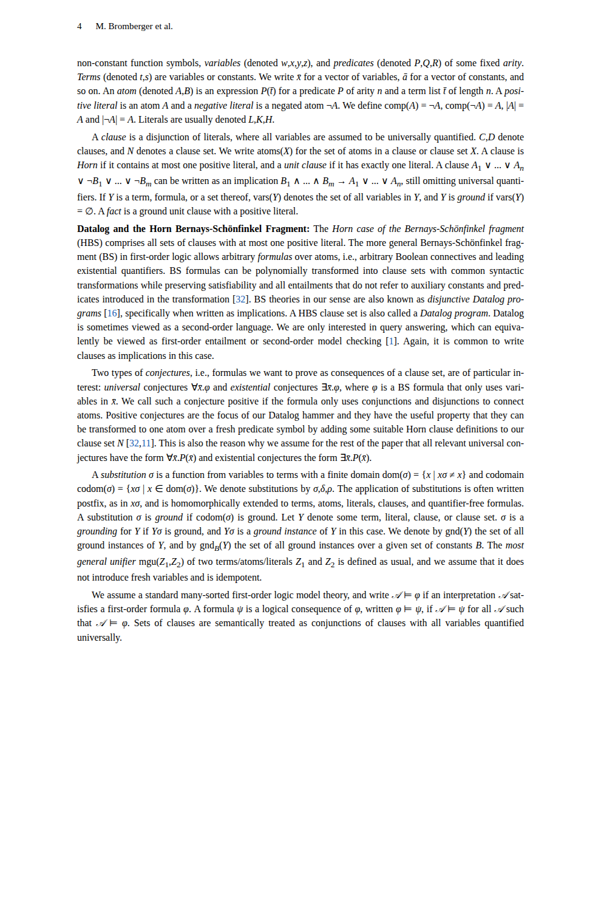4 M. Bromberger et al.
non-constant function symbols, variables (denoted w,x,y,z), and predicates (denoted P,Q,R) of some fixed arity. Terms (denoted t,s) are variables or constants. We write x̄ for a vector of variables, ā for a vector of constants, and so on. An atom (denoted A,B) is an expression P(t̄) for a predicate P of arity n and a term list t̄ of length n. A positive literal is an atom A and a negative literal is a negated atom ¬A. We define comp(A) = ¬A, comp(¬A) = A, |A| = A and |¬A| = A. Literals are usually denoted L,K,H.
A clause is a disjunction of literals, where all variables are assumed to be universally quantified. C,D denote clauses, and N denotes a clause set. We write atoms(X) for the set of atoms in a clause or clause set X. A clause is Horn if it contains at most one positive literal, and a unit clause if it has exactly one literal. A clause A1 ∨ ... ∨ An ∨ ¬B1 ∨ ... ∨ ¬Bm can be written as an implication B1 ∧ ... ∧ Bm → A1 ∨ ... ∨ An, still omitting universal quantifiers. If Y is a term, formula, or a set thereof, vars(Y) denotes the set of all variables in Y, and Y is ground if vars(Y) = ∅. A fact is a ground unit clause with a positive literal.
Datalog and the Horn Bernays-Schönfinkel Fragment: The Horn case of the Bernays-Schönfinkel fragment (HBS) comprises all sets of clauses with at most one positive literal. The more general Bernays-Schönfinkel fragment (BS) in first-order logic allows arbitrary formulas over atoms, i.e., arbitrary Boolean connectives and leading existential quantifiers. BS formulas can be polynomially transformed into clause sets with common syntactic transformations while preserving satisfiability and all entailments that do not refer to auxiliary constants and predicates introduced in the transformation [32]. BS theories in our sense are also known as disjunctive Datalog programs [16], specifically when written as implications. A HBS clause set is also called a Datalog program. Datalog is sometimes viewed as a second-order language. We are only interested in query answering, which can equivalently be viewed as first-order entailment or second-order model checking [1]. Again, it is common to write clauses as implications in this case.
Two types of conjectures, i.e., formulas we want to prove as consequences of a clause set, are of particular interest: universal conjectures ∀x̄.φ and existential conjectures ∃x̄.φ, where φ is a BS formula that only uses variables in x̄. We call such a conjecture positive if the formula only uses conjunctions and disjunctions to connect atoms. Positive conjectures are the focus of our Datalog hammer and they have the useful property that they can be transformed to one atom over a fresh predicate symbol by adding some suitable Horn clause definitions to our clause set N [32,11]. This is also the reason why we assume for the rest of the paper that all relevant universal conjectures have the form ∀x̄.P(x̄) and existential conjectures the form ∃x̄.P(x̄).
A substitution σ is a function from variables to terms with a finite domain dom(σ) = {x | xσ ≠ x} and codomain codom(σ) = {xσ | x ∈ dom(σ)}. We denote substitutions by σ,δ,ρ. The application of substitutions is often written postfix, as in xσ, and is homomorphically extended to terms, atoms, literals, clauses, and quantifier-free formulas. A substitution σ is ground if codom(σ) is ground. Let Y denote some term, literal, clause, or clause set. σ is a grounding for Y if Yσ is ground, and Yσ is a ground instance of Y in this case. We denote by gnd(Y) the set of all ground instances of Y, and by gndB(Y) the set of all ground instances over a given set of constants B. The most general unifier mgu(Z1,Z2) of two terms/atoms/literals Z1 and Z2 is defined as usual, and we assume that it does not introduce fresh variables and is idempotent.
We assume a standard many-sorted first-order logic model theory, and write 𝒜 ⊨ φ if an interpretation 𝒜 satisfies a first-order formula φ. A formula ψ is a logical consequence of φ, written φ ⊨ ψ, if 𝒜 ⊨ ψ for all 𝒜 such that 𝒜 ⊨ φ. Sets of clauses are semantically treated as conjunctions of clauses with all variables quantified universally.